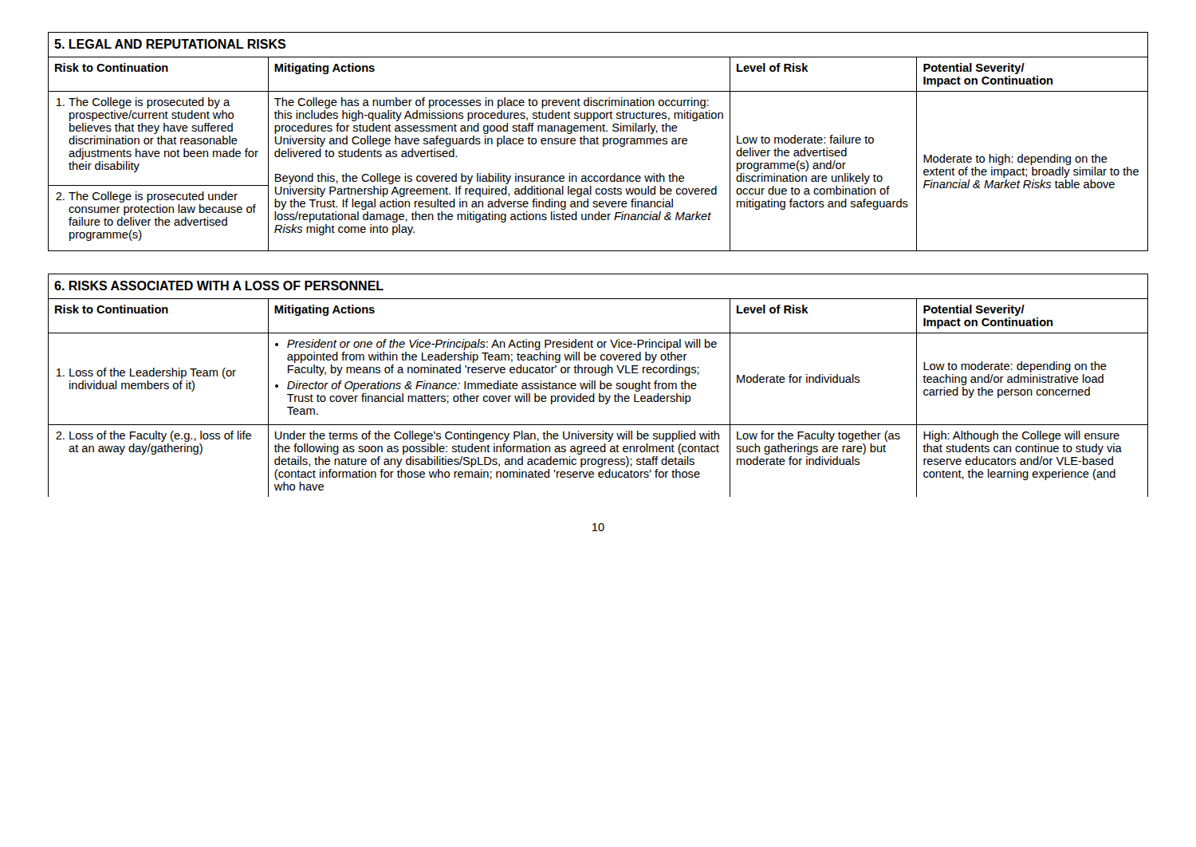| 5. LEGAL AND REPUTATIONAL RISKS |
| --- |
| Risk to Continuation | Mitigating Actions | Level of Risk | Potential Severity/ Impact on Continuation |
| The College is prosecuted by a prospective/current student who believes that they have suffered discrimination or that reasonable adjustments have not been made for their disability | The College has a number of processes in place to prevent discrimination occurring: this includes high-quality Admissions procedures, student support structures, mitigation procedures for student assessment and good staff management. Similarly, the University and College have safeguards in place to ensure that programmes are delivered to students as advertised. Beyond this, the College is covered by liability insurance in accordance with the University Partnership Agreement. If required, additional legal costs would be covered by the Trust. If legal action resulted in an adverse finding and severe financial loss/reputational damage, then the mitigating actions listed under Financial & Market Risks might come into play. | Low to moderate: failure to deliver the advertised programme(s) and/or discrimination are unlikely to occur due to a combination of mitigating factors and safeguards | Moderate to high: depending on the extent of the impact; broadly similar to the Financial & Market Risks table above |
| The College is prosecuted under consumer protection law because of failure to deliver the advertised programme(s) |
| 6. RISKS ASSOCIATED WITH A LOSS OF PERSONNEL |
| --- |
| Risk to Continuation | Mitigating Actions | Level of Risk | Potential Severity/ Impact on Continuation |
| Loss of the Leadership Team (or individual members of it) | President or one of the Vice-Principals : An Acting President or Vice-Principal will be appointed from within the Leadership Team; teaching will be covered by other Faculty, by means of a nominated 'reserve educator' or through VLE recordings; Director of Operations & Finance: Immediate assistance will be sought from the Trust to cover financial matters; other cover will be provided by the Leadership Team. | Moderate for individuals | Low to moderate: depending on the teaching and/or administrative load carried by the person concerned |
| Loss of the Faculty (e.g., loss of life at an away day/gathering) | Under the terms of the College's Contingency Plan, the University will be supplied with the following as soon as possible: student information as agreed at enrolment (contact details, the nature of any disabilities/SpLDs, and academic progress); staff details (contact information for those who remain; nominated 'reserve educators' for those who have | Low for the Faculty together (as such gatherings are rare) but moderate for individuals | High: Although the College will ensure that students can continue to study via reserve educators and/or VLE-based content, the learning experience (and |
10